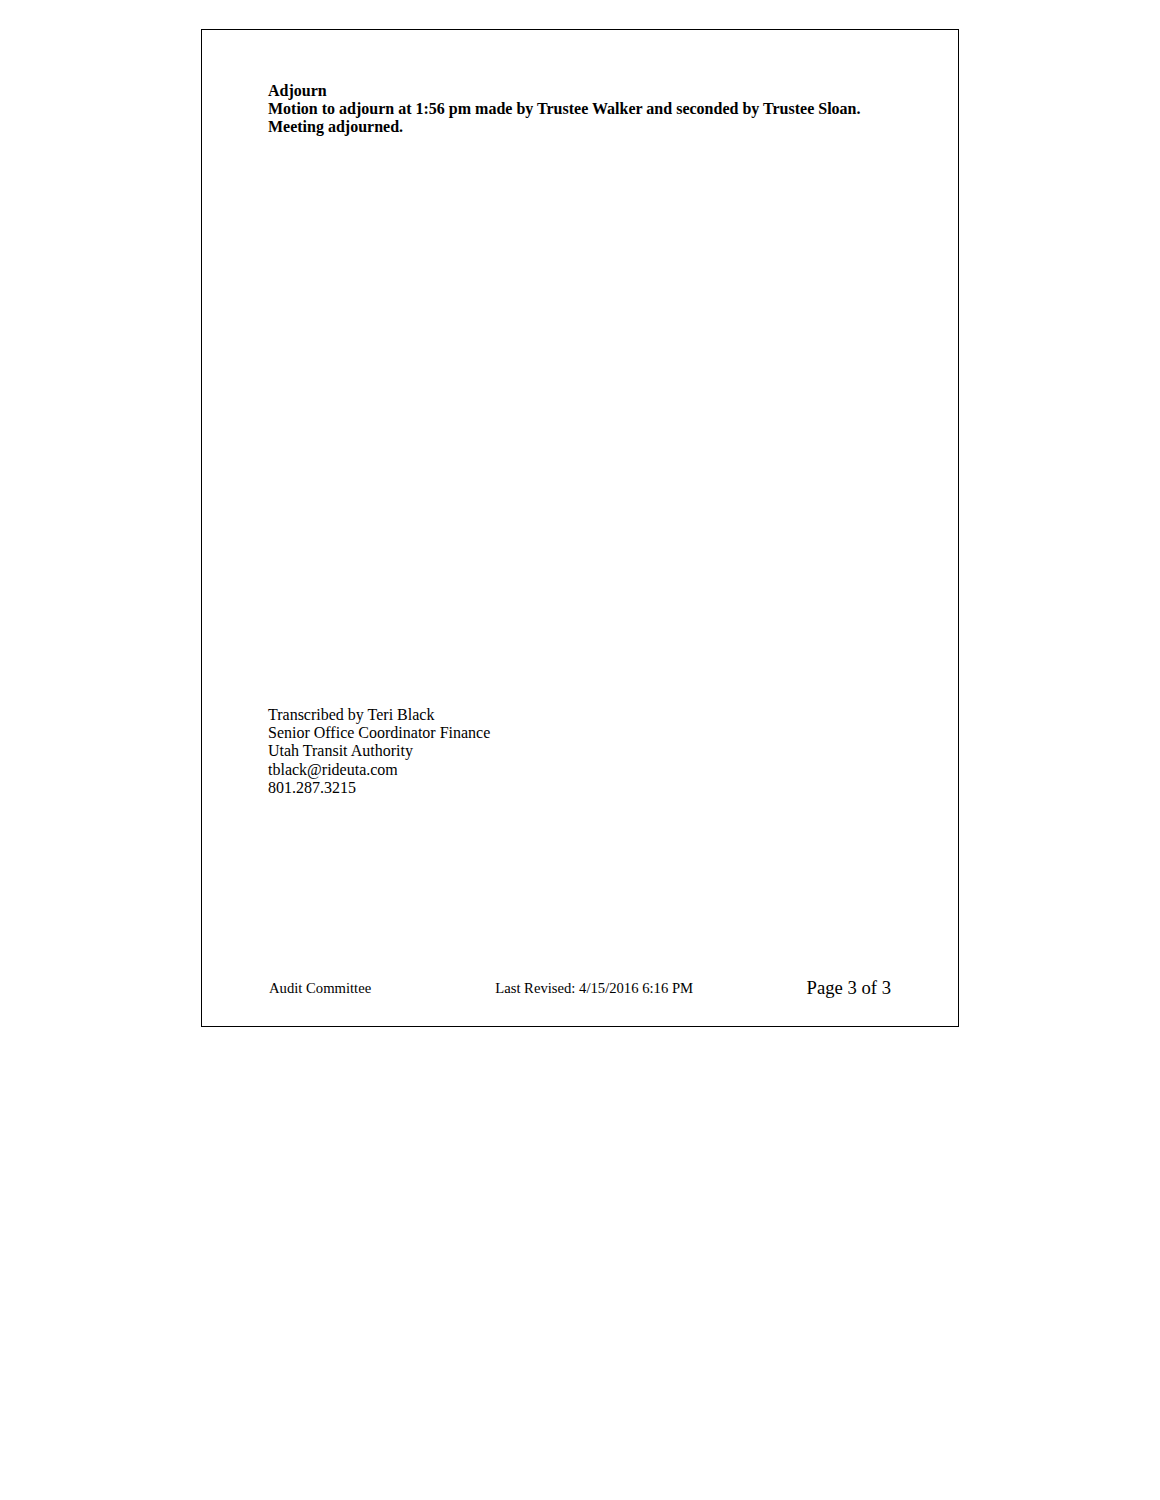Adjourn
Motion to adjourn at 1:56 pm made by Trustee Walker and seconded by Trustee Sloan. Meeting adjourned.
Transcribed by Teri Black
Senior Office Coordinator Finance
Utah Transit Authority
tblack@rideuta.com
801.287.3215
| Audit Committee | Last Revised: 4/15/2016 6:16 PM | Page 3 of 3 |